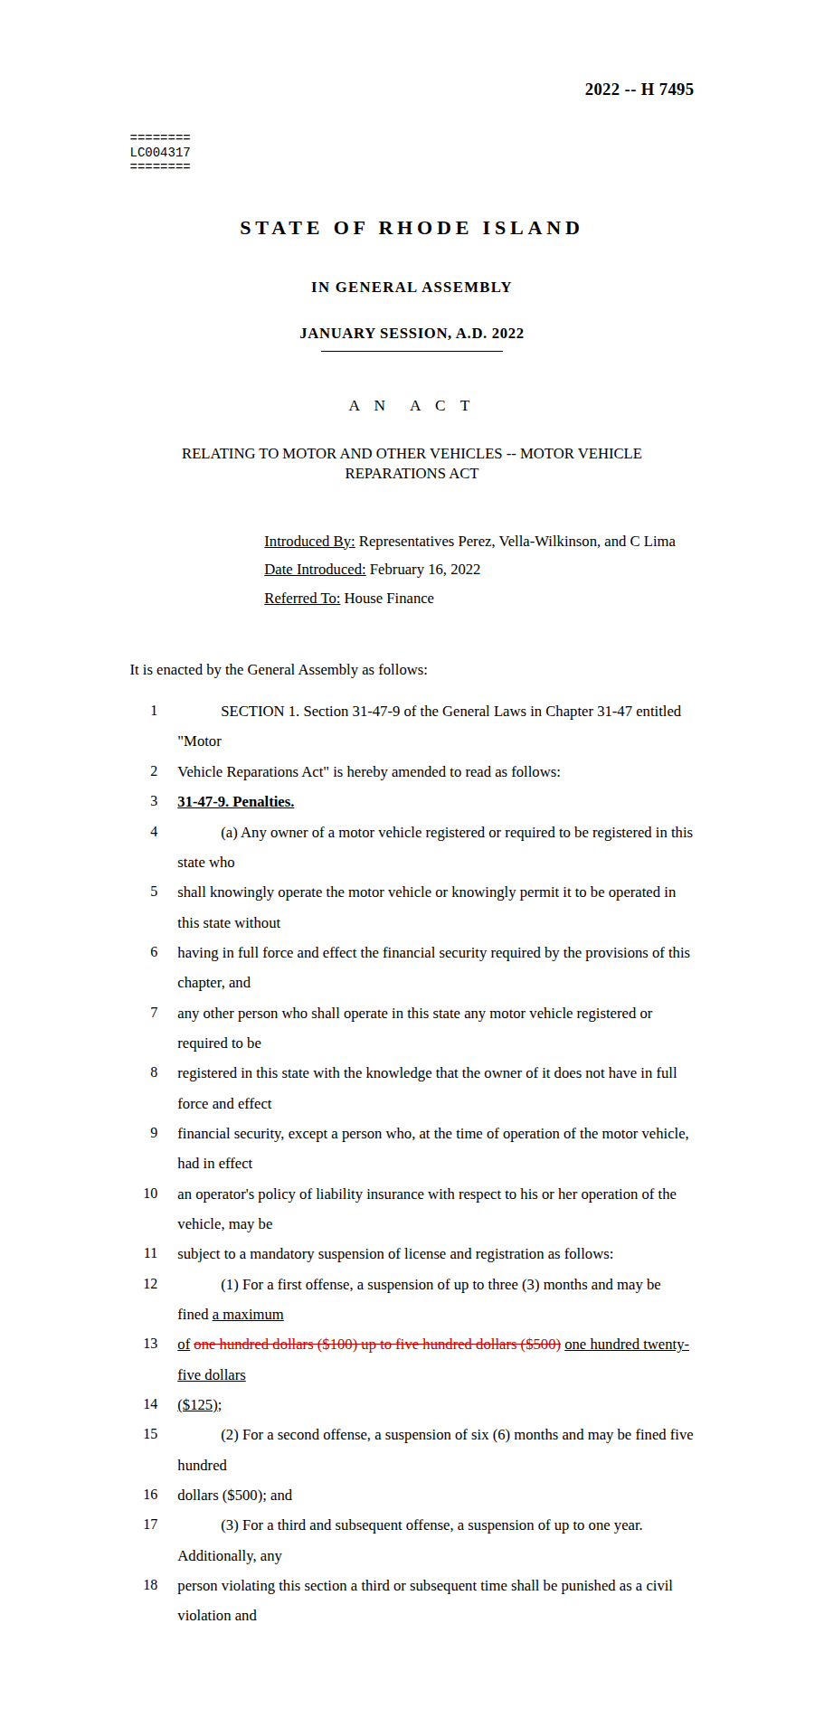2022 -- H 7495
========
LC004317
========
State of Rhode Island
IN GENERAL ASSEMBLY
JANUARY SESSION, A.D. 2022
A N A C T
RELATING TO MOTOR AND OTHER VEHICLES -- MOTOR VEHICLE REPARATIONS ACT
Introduced By: Representatives Perez, Vella-Wilkinson, and C Lima
Date Introduced: February 16, 2022
Referred To: House Finance
It is enacted by the General Assembly as follows:
SECTION 1. Section 31-47-9 of the General Laws in Chapter 31-47 entitled "Motor
Vehicle Reparations Act" is hereby amended to read as follows:
31-47-9. Penalties.
(a) Any owner of a motor vehicle registered or required to be registered in this state who
shall knowingly operate the motor vehicle or knowingly permit it to be operated in this state without
having in full force and effect the financial security required by the provisions of this chapter, and
any other person who shall operate in this state any motor vehicle registered or required to be
registered in this state with the knowledge that the owner of it does not have in full force and effect
financial security, except a person who, at the time of operation of the motor vehicle, had in effect
an operator's policy of liability insurance with respect to his or her operation of the vehicle, may be
subject to a mandatory suspension of license and registration as follows:
(1) For a first offense, a suspension of up to three (3) months and may be fined a maximum
of one hundred dollars ($100) up to five hundred dollars ($500) one hundred twenty-five dollars
($125);
(2) For a second offense, a suspension of six (6) months and may be fined five hundred
dollars ($500); and
(3) For a third and subsequent offense, a suspension of up to one year. Additionally, any
person violating this section a third or subsequent time shall be punished as a civil violation and